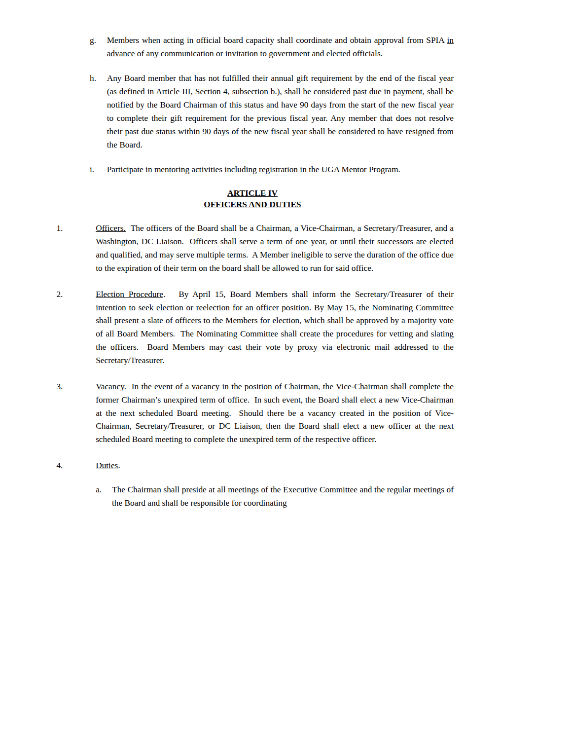g. Members when acting in official board capacity shall coordinate and obtain approval from SPIA in advance of any communication or invitation to government and elected officials.
h. Any Board member that has not fulfilled their annual gift requirement by the end of the fiscal year (as defined in Article III, Section 4, subsection b.), shall be considered past due in payment, shall be notified by the Board Chairman of this status and have 90 days from the start of the new fiscal year to complete their gift requirement for the previous fiscal year. Any member that does not resolve their past due status within 90 days of the new fiscal year shall be considered to have resigned from the Board.
i. Participate in mentoring activities including registration in the UGA Mentor Program.
ARTICLE IVOFFICERS AND DUTIES
1. Officers. The officers of the Board shall be a Chairman, a Vice-Chairman, a Secretary/Treasurer, and a Washington, DC Liaison. Officers shall serve a term of one year, or until their successors are elected and qualified, and may serve multiple terms. A Member ineligible to serve the duration of the office due to the expiration of their term on the board shall be allowed to run for said office.
2. Election Procedure. By April 15, Board Members shall inform the Secretary/Treasurer of their intention to seek election or reelection for an officer position. By May 15, the Nominating Committee shall present a slate of officers to the Members for election, which shall be approved by a majority vote of all Board Members. The Nominating Committee shall create the procedures for vetting and slating the officers. Board Members may cast their vote by proxy via electronic mail addressed to the Secretary/Treasurer.
3. Vacancy. In the event of a vacancy in the position of Chairman, the Vice-Chairman shall complete the former Chairman’s unexpired term of office. In such event, the Board shall elect a new Vice-Chairman at the next scheduled Board meeting. Should there be a vacancy created in the position of Vice-Chairman, Secretary/Treasurer, or DC Liaison, then the Board shall elect a new officer at the next scheduled Board meeting to complete the unexpired term of the respective officer.
4. Duties.
a. The Chairman shall preside at all meetings of the Executive Committee and the regular meetings of the Board and shall be responsible for coordinating